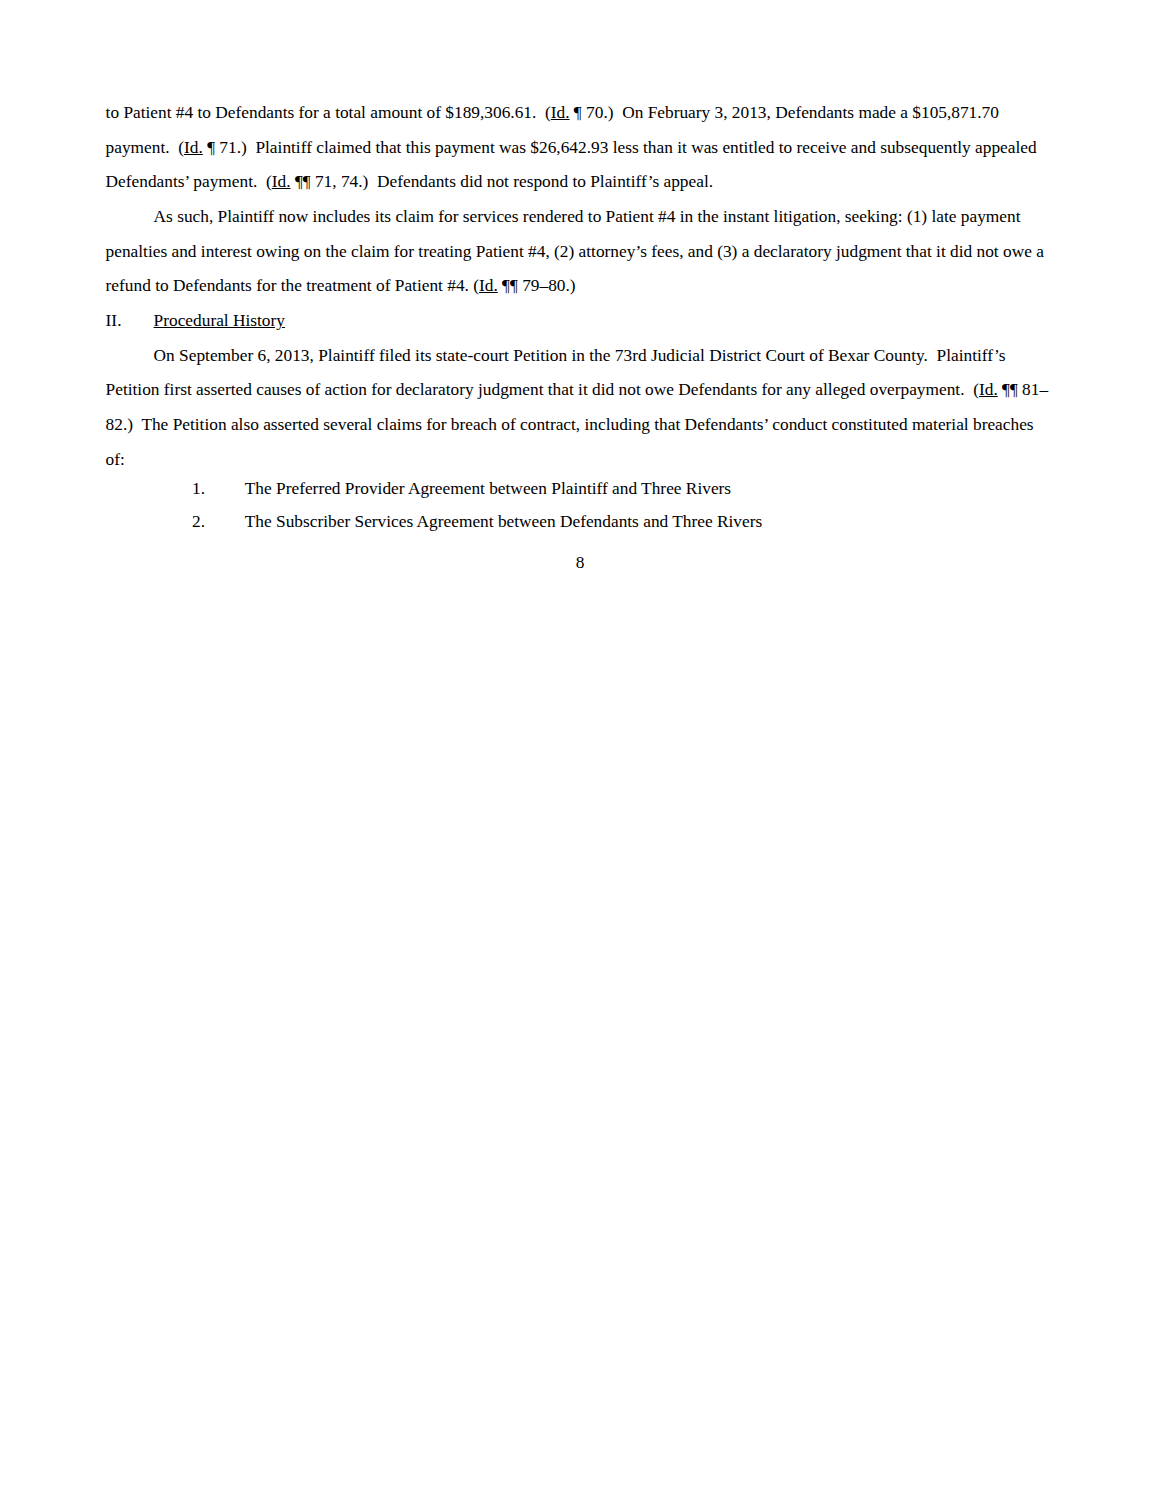to Patient #4 to Defendants for a total amount of $189,306.61. (Id. ¶ 70.) On February 3, 2013, Defendants made a $105,871.70 payment. (Id. ¶ 71.) Plaintiff claimed that this payment was $26,642.93 less than it was entitled to receive and subsequently appealed Defendants’ payment. (Id. ¶¶ 71, 74.) Defendants did not respond to Plaintiff’s appeal.
As such, Plaintiff now includes its claim for services rendered to Patient #4 in the instant litigation, seeking: (1) late payment penalties and interest owing on the claim for treating Patient #4, (2) attorney’s fees, and (3) a declaratory judgment that it did not owe a refund to Defendants for the treatment of Patient #4. (Id. ¶¶ 79–80.)
II. Procedural History
On September 6, 2013, Plaintiff filed its state-court Petition in the 73rd Judicial District Court of Bexar County. Plaintiff’s Petition first asserted causes of action for declaratory judgment that it did not owe Defendants for any alleged overpayment. (Id. ¶¶ 81–82.) The Petition also asserted several claims for breach of contract, including that Defendants’ conduct constituted material breaches of:
The Preferred Provider Agreement between Plaintiff and Three Rivers
The Subscriber Services Agreement between Defendants and Three Rivers
8